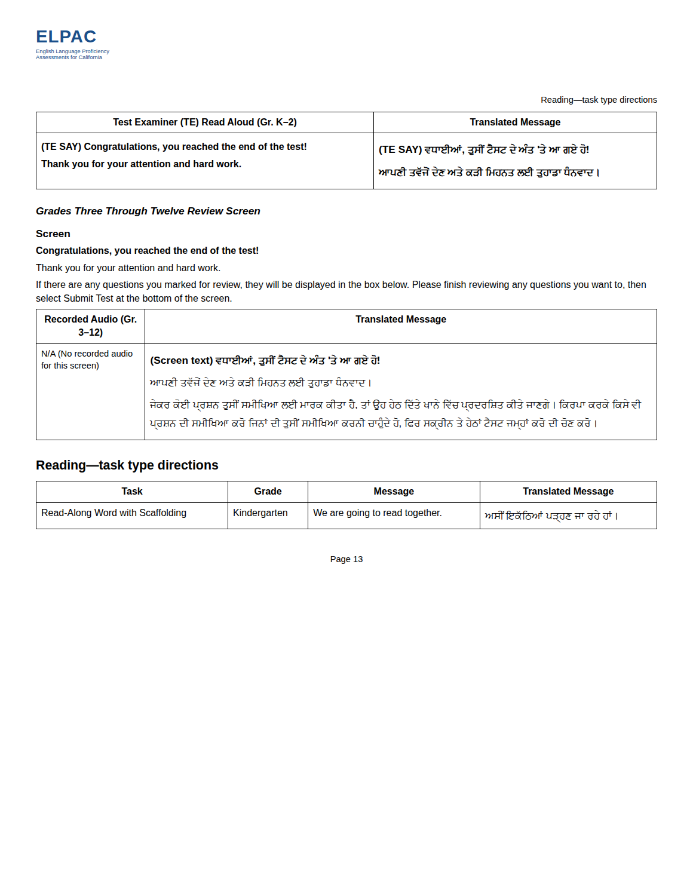ELPAC
English Language Proficiency
Assessments for California
Reading—task type directions
| Test Examiner (TE) Read Aloud (Gr. K–2) | Translated Message |
| --- | --- |
| (TE SAY) Congratulations, you reached the end of the test! Thank you for your attention and hard work. | (TE SAY) ਵਧਾਈਆਂ, ਤੁਸੀਂ ਟੈਸਟ ਦੇ ਅੰਤ 'ਤੇ ਆ ਗਏ ਹੋ! ਆਪਣੀ ਤਵੱਜੋਂ ਦੇਣ ਅਤੇ ਕੜੀ ਮਿਹਨਤ ਲਈ ਤੁਹਾਡਾ ਧੰਨਵਾਦ। |
Grades Three Through Twelve Review Screen
Screen
Congratulations, you reached the end of the test!
Thank you for your attention and hard work.
If there are any questions you marked for review, they will be displayed in the box below. Please finish reviewing any questions you want to, then select Submit Test at the bottom of the screen.
| Recorded Audio (Gr. 3–12) | Translated Message |
| --- | --- |
| N/A (No recorded audio for this screen) | (Screen text) ਵਧਾਈਆਂ, ਤੁਸੀਂ ਟੈਸਟ ਦੇ ਅੰਤ 'ਤੇ ਆ ਗਏ ਹੋ! ਆਪਣੀ ਤਵੱਜੋਂ ਦੇਣ ਅਤੇ ਕੜੀ ਮਿਹਨਤ ਲਈ ਤੁਹਾਡਾ ਧੰਨਵਾਦ। ਜੇਕਰ ਕੋਈ ਪ੍ਰਸ਼ਨ ਤੁਸੀਂ ਸਮੀਖਿਆ ਲਈ ਮਾਰਕ ਕੀਤਾ ਹੈ, ਤਾਂ ਉਹ ਹੇਠ ਦਿੱਤੇ ਖਾਨੇ ਵਿੱਚ ਪ੍ਰਦਰਸ਼ਿਤ ਕੀਤੇ ਜਾਣਗੇ। ਕਿਰਪਾ ਕਰਕੇ ਕਿਸੇ ਵੀ ਪ੍ਰਸ਼ਨ ਦੀ ਸਮੀਖਿਆ ਕਰੋ ਜਿਨਾਂ ਦੀ ਤੁਸੀਂ ਸਮੀਖਿਆ ਕਰਨੀ ਚਾਹੁੰਦੇ ਹੋ, ਫਿਰ ਸਕ੍ਰੀਨ ਤੇ ਹੇਠਾਂ ਟੈਸਟ ਜਮ੍ਹਾਂ ਕਰੋ ਦੀ ਚੋਣ ਕਰੋ। |
Reading—task type directions
| Task | Grade | Message | Translated Message |
| --- | --- | --- | --- |
| Read-Along Word with Scaffolding | Kindergarten | We are going to read together. | ਅਸੀਂ ਇਕੱਠਿਆਂ ਪੜ੍ਹਣ ਜਾ ਰਹੇ ਹਾਂ। |
Page 13